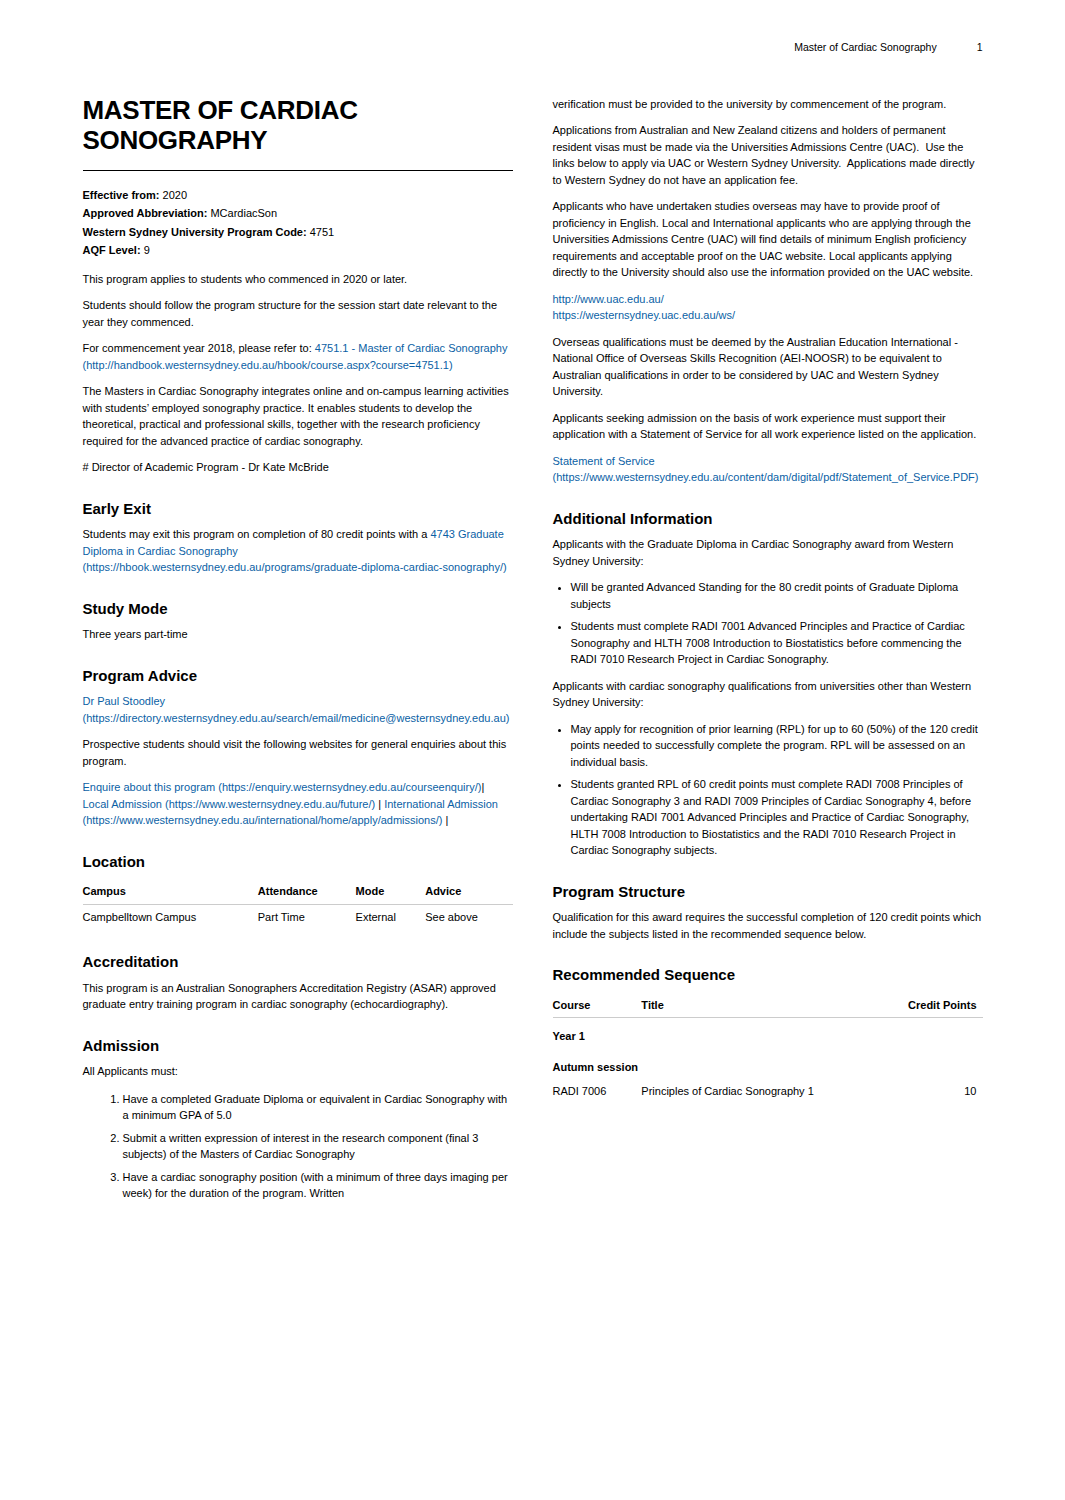Master of Cardiac Sonography1
MASTER OF CARDIAC SONOGRAPHY
Effective from: 2020
Approved Abbreviation: MCardiacSon
Western Sydney University Program Code: 4751
AQF Level: 9
This program applies to students who commenced in 2020 or later.
Students should follow the program structure for the session start date relevant to the year they commenced.
For commencement year 2018, please refer to: 4751.1 - Master of Cardiac Sonography (http://handbook.westernsydney.edu.au/hbook/course.aspx?course=4751.1)
The Masters in Cardiac Sonography integrates online and on-campus learning activities with students’ employed sonography practice. It enables students to develop the theoretical, practical and professional skills, together with the research proficiency required for the advanced practice of cardiac sonography.
# Director of Academic Program - Dr Kate McBride
Early Exit
Students may exit this program on completion of 80 credit points with a 4743 Graduate Diploma in Cardiac Sonography (https://hbook.westernsydney.edu.au/programs/graduate-diploma-cardiac-sonography/)
Study Mode
Three years part-time
Program Advice
Dr Paul Stoodley (https://directory.westernsydney.edu.au/search/email/medicine@westernsydney.edu.au)
Prospective students should visit the following websites for general enquiries about this program.
Enquire about this program (https://enquiry.westernsydney.edu.au/courseenquiry/)| Local Admission (https://www.westernsydney.edu.au/future/) | International Admission (https://www.westernsydney.edu.au/international/home/apply/admissions/) |
Location
| Campus | Attendance | Mode | Advice |
| --- | --- | --- | --- |
| Campbelltown Campus | Part Time | External | See above |
Accreditation
This program is an Australian Sonographers Accreditation Registry (ASAR) approved graduate entry training program in cardiac sonography (echocardiography).
Admission
All Applicants must:
Have a completed Graduate Diploma or equivalent in Cardiac Sonography with a minimum GPA of 5.0
Submit a written expression of interest in the research component (final 3 subjects) of the Masters of Cardiac Sonography
Have a cardiac sonography position (with a minimum of three days imaging per week) for the duration of the program. Written
verification must be provided to the university by commencement of the program.
Applications from Australian and New Zealand citizens and holders of permanent resident visas must be made via the Universities Admissions Centre (UAC). Use the links below to apply via UAC or Western Sydney University. Applications made directly to Western Sydney do not have an application fee.
Applicants who have undertaken studies overseas may have to provide proof of proficiency in English. Local and International applicants who are applying through the Universities Admissions Centre (UAC) will find details of minimum English proficiency requirements and acceptable proof on the UAC website. Local applicants applying directly to the University should also use the information provided on the UAC website.
http://www.uac.edu.au/
https://westernsydney.uac.edu.au/ws/
Overseas qualifications must be deemed by the Australian Education International - National Office of Overseas Skills Recognition (AEI-NOOSR) to be equivalent to Australian qualifications in order to be considered by UAC and Western Sydney University.
Applicants seeking admission on the basis of work experience must support their application with a Statement of Service for all work experience listed on the application.
Statement of Service (https://www.westernsydney.edu.au/content/dam/digital/pdf/Statement_of_Service.PDF)
Additional Information
Applicants with the Graduate Diploma in Cardiac Sonography award from Western Sydney University:
Will be granted Advanced Standing for the 80 credit points of Graduate Diploma subjects
Students must complete RADI 7001 Advanced Principles and Practice of Cardiac Sonography and HLTH 7008 Introduction to Biostatistics before commencing the RADI 7010 Research Project in Cardiac Sonography.
Applicants with cardiac sonography qualifications from universities other than Western Sydney University:
May apply for recognition of prior learning (RPL) for up to 60 (50%) of the 120 credit points needed to successfully complete the program. RPL will be assessed on an individual basis.
Students granted RPL of 60 credit points must complete RADI 7008 Principles of Cardiac Sonography 3 and RADI 7009 Principles of Cardiac Sonography 4, before undertaking RADI 7001 Advanced Principles and Practice of Cardiac Sonography, HLTH 7008 Introduction to Biostatistics and the RADI 7010 Research Project in Cardiac Sonography subjects.
Program Structure
Qualification for this award requires the successful completion of 120 credit points which include the subjects listed in the recommended sequence below.
Recommended Sequence
| Course | Title | Credit Points |
| --- | --- | --- |
| Year 1 |
| Autumn session |
| RADI 7006 | Principles of Cardiac Sonography 1 | 10 |